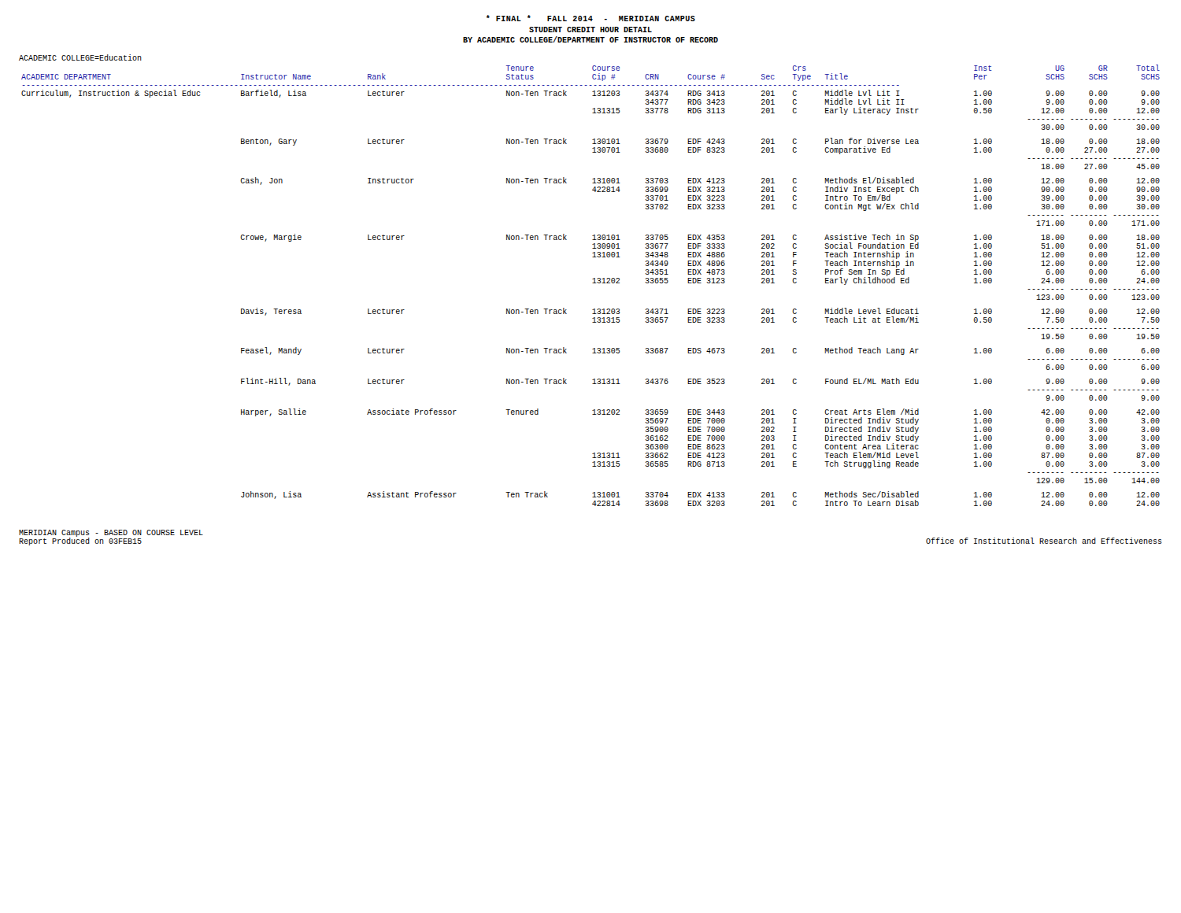* FINAL * FALL 2014 - MERIDIAN CAMPUS
STUDENT CREDIT HOUR DETAIL
BY ACADEMIC COLLEGE/DEPARTMENT OF INSTRUCTOR OF RECORD
ACADEMIC COLLEGE=Education
| | | | Tenure | Course | | | | Crs | | Inst | UG | GR | Total |
| --- | --- | --- | --- | --- | --- | --- | --- | --- | --- | --- | --- | --- | --- |
| ACADEMIC DEPARTMENT | Instructor Name | Rank | Status | Cip # | CRN | Course # | Sec | Type | Title | Per | SCHS | SCHS | SCHS |
| ------------------------------------------------------------------------------------------------------------------------------------------------------------------------------------------ |
| Curriculum, Instruction & Special Educ | Barfield, Lisa | Lecturer | Non-Ten Track | 131203 | 34374 | RDG 3413 | 201 | C | Middle Lvl Lit I | 1.00 | 9.00 | 0.00 | 9.00 |
| | | | | | 34377 | RDG 3423 | 201 | C | Middle Lvl Lit II | 1.00 | 9.00 | 0.00 | 9.00 |
| | | | | 131315 | 33778 | RDG 3113 | 201 | C | Early Literacy Instr | 0.50 | 12.00 | 0.00 | 12.00 |
| | -------- | -------- | ---------- |
| | 30.00 | 0.00 | 30.00 |
| | Benton, Gary | Lecturer | Non-Ten Track | 130101 | 33679 | EDF 4243 | 201 | C | Plan for Diverse Lea | 1.00 | 18.00 | 0.00 | 18.00 |
| | | | | 130701 | 33680 | EDF 8323 | 201 | C | Comparative Ed | 1.00 | 0.00 | 27.00 | 27.00 |
| | -------- | -------- | ---------- |
| | 18.00 | 27.00 | 45.00 |
| | Cash, Jon | Instructor | Non-Ten Track | 131001 | 33703 | EDX 4123 | 201 | C | Methods El/Disabled | 1.00 | 12.00 | 0.00 | 12.00 |
| | | | | 422814 | 33699 | EDX 3213 | 201 | C | Indiv Inst Except Ch | 1.00 | 90.00 | 0.00 | 90.00 |
| | | | | | 33701 | EDX 3223 | 201 | C | Intro To Em/Bd | 1.00 | 39.00 | 0.00 | 39.00 |
| | | | | | 33702 | EDX 3233 | 201 | C | Contin Mgt W/Ex Chld | 1.00 | 30.00 | 0.00 | 30.00 |
| | -------- | -------- | ---------- |
| | 171.00 | 0.00 | 171.00 |
| | Crowe, Margie | Lecturer | Non-Ten Track | 130101 | 33705 | EDX 4353 | 201 | C | Assistive Tech in Sp | 1.00 | 18.00 | 0.00 | 18.00 |
| | | | | 130901 | 33677 | EDF 3333 | 202 | C | Social Foundation Ed | 1.00 | 51.00 | 0.00 | 51.00 |
| | | | | 131001 | 34348 | EDX 4886 | 201 | F | Teach Internship in | 1.00 | 12.00 | 0.00 | 12.00 |
| | | | | | 34349 | EDX 4896 | 201 | F | Teach Internship in | 1.00 | 12.00 | 0.00 | 12.00 |
| | | | | | 34351 | EDX 4873 | 201 | S | Prof Sem In Sp Ed | 1.00 | 6.00 | 0.00 | 6.00 |
| | | | | 131202 | 33655 | EDE 3123 | 201 | C | Early Childhood Ed | 1.00 | 24.00 | 0.00 | 24.00 |
| | -------- | -------- | ---------- |
| | 123.00 | 0.00 | 123.00 |
| | Davis, Teresa | Lecturer | Non-Ten Track | 131203 | 34371 | EDE 3223 | 201 | C | Middle Level Educati | 1.00 | 12.00 | 0.00 | 12.00 |
| | | | | 131315 | 33657 | EDE 3233 | 201 | C | Teach Lit at Elem/Mi | 0.50 | 7.50 | 0.00 | 7.50 |
| | -------- | -------- | ---------- |
| | 19.50 | 0.00 | 19.50 |
| | Feasel, Mandy | Lecturer | Non-Ten Track | 131305 | 33687 | EDS 4673 | 201 | C | Method Teach Lang Ar | 1.00 | 6.00 | 0.00 | 6.00 |
| | -------- | -------- | ---------- |
| | 6.00 | 0.00 | 6.00 |
| | Flint-Hill, Dana | Lecturer | Non-Ten Track | 131311 | 34376 | EDE 3523 | 201 | C | Found EL/ML Math Edu | 1.00 | 9.00 | 0.00 | 9.00 |
| | -------- | -------- | ---------- |
| | 9.00 | 0.00 | 9.00 |
| | Harper, Sallie | Associate Professor | Tenured | 131202 | 33659 | EDE 3443 | 201 | C | Creat Arts Elem /Mid | 1.00 | 42.00 | 0.00 | 42.00 |
| | | | | | 35697 | EDE 7000 | 201 | I | Directed Indiv Study | 1.00 | 0.00 | 3.00 | 3.00 |
| | | | | | 35900 | EDE 7000 | 202 | I | Directed Indiv Study | 1.00 | 0.00 | 3.00 | 3.00 |
| | | | | | 36162 | EDE 7000 | 203 | I | Directed Indiv Study | 1.00 | 0.00 | 3.00 | 3.00 |
| | | | | | 36300 | EDE 8623 | 201 | C | Content Area Literac | 1.00 | 0.00 | 3.00 | 3.00 |
| | | | | 131311 | 33662 | EDE 4123 | 201 | C | Teach Elem/Mid Level | 1.00 | 87.00 | 0.00 | 87.00 |
| | | | | 131315 | 36585 | RDG 8713 | 201 | E | Tch Struggling Reade | 1.00 | 0.00 | 3.00 | 3.00 |
| | -------- | -------- | ---------- |
| | 129.00 | 15.00 | 144.00 |
| | Johnson, Lisa | Assistant Professor | Ten Track | 131001 | 33704 | EDX 4133 | 201 | C | Methods Sec/Disabled | 1.00 | 12.00 | 0.00 | 12.00 |
| | | | | 422814 | 33698 | EDX 3203 | 201 | C | Intro To Learn Disab | 1.00 | 24.00 | 0.00 | 24.00 |
MERIDIAN Campus - BASED ON COURSE LEVEL
Report Produced on 03FEB15
Office of Institutional Research and Effectiveness